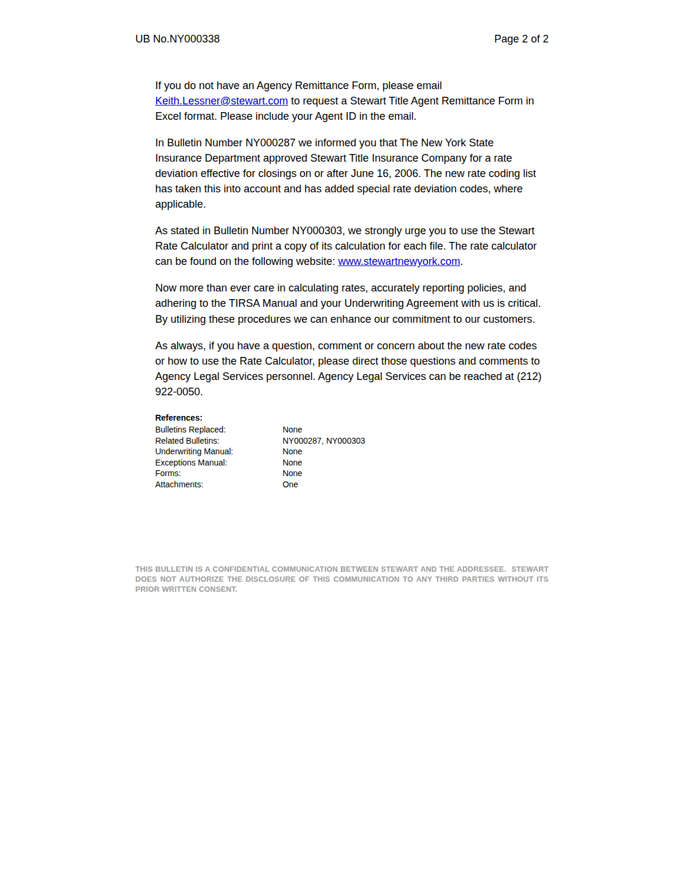UB No.NY000338 Page 2 of 2
If you do not have an Agency Remittance Form, please email
Keith.Lessner@stewart.com to request a Stewart Title Agent Remittance Form in Excel format. Please include your Agent ID in the email.
In Bulletin Number NY000287 we informed you that The New York State Insurance Department approved Stewart Title Insurance Company for a rate deviation effective for closings on or after June 16, 2006. The new rate coding list has taken this into account and has added special rate deviation codes, where applicable.
As stated in Bulletin Number NY000303, we strongly urge you to use the Stewart Rate Calculator and print a copy of its calculation for each file. The rate calculator can be found on the following website: www.stewartnewyork.com.
Now more than ever care in calculating rates, accurately reporting policies, and adhering to the TIRSA Manual and your Underwriting Agreement with us is critical. By utilizing these procedures we can enhance our commitment to our customers.
As always, if you have a question, comment or concern about the new rate codes or how to use the Rate Calculator, please direct those questions and comments to Agency Legal Services personnel. Agency Legal Services can be reached at (212) 922-0050.
References:
| Bulletins Replaced: | None |
| Related Bulletins: | NY000287, NY000303 |
| Underwriting Manual: | None |
| Exceptions Manual: | None |
| Forms: | None |
| Attachments: | One |
THIS BULLETIN IS A CONFIDENTIAL COMMUNICATION BETWEEN STEWART AND THE ADDRESSEE. STEWART DOES NOT AUTHORIZE THE DISCLOSURE OF THIS COMMUNICATION TO ANY THIRD PARTIES WITHOUT ITS PRIOR WRITTEN CONSENT.